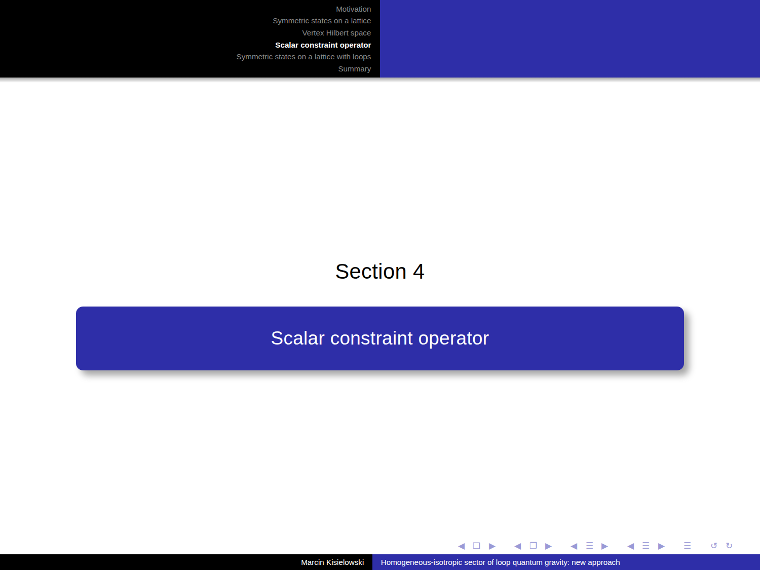Motivation Symmetric states on a lattice Vertex Hilbert space Scalar constraint operator Symmetric states on a lattice with loops Summary
Section 4
Scalar constraint operator
◀ ❑ ▶ ◀ ❐ ▶ ◀ ☰ ▶ ◀ ☰ ▶ ☰ ↺ ↻
Marcin Kisielowski
Homogeneous-isotropic sector of loop quantum gravity: new approach